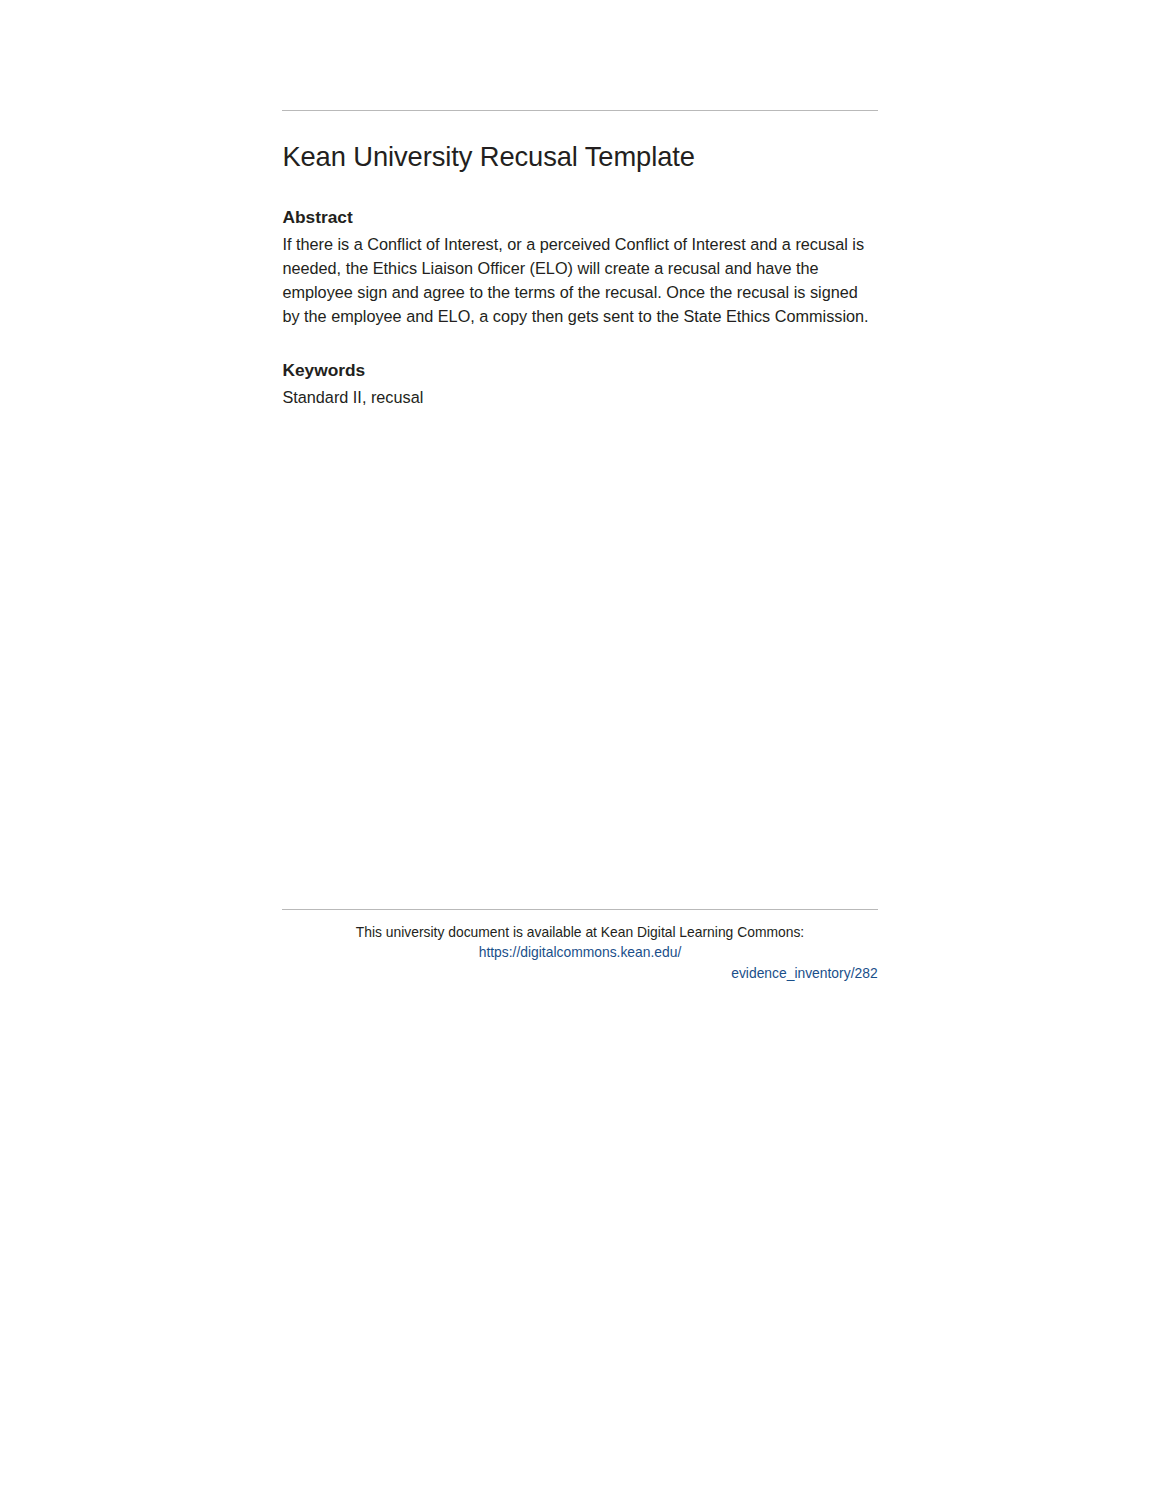Kean University Recusal Template
Abstract
If there is a Conflict of Interest, or a perceived Conflict of Interest and a recusal is needed, the Ethics Liaison Officer (ELO) will create a recusal and have the employee sign and agree to the terms of the recusal. Once the recusal is signed by the employee and ELO, a copy then gets sent to the State Ethics Commission.
Keywords
Standard II, recusal
This university document is available at Kean Digital Learning Commons: https://digitalcommons.kean.edu/ evidence_inventory/282